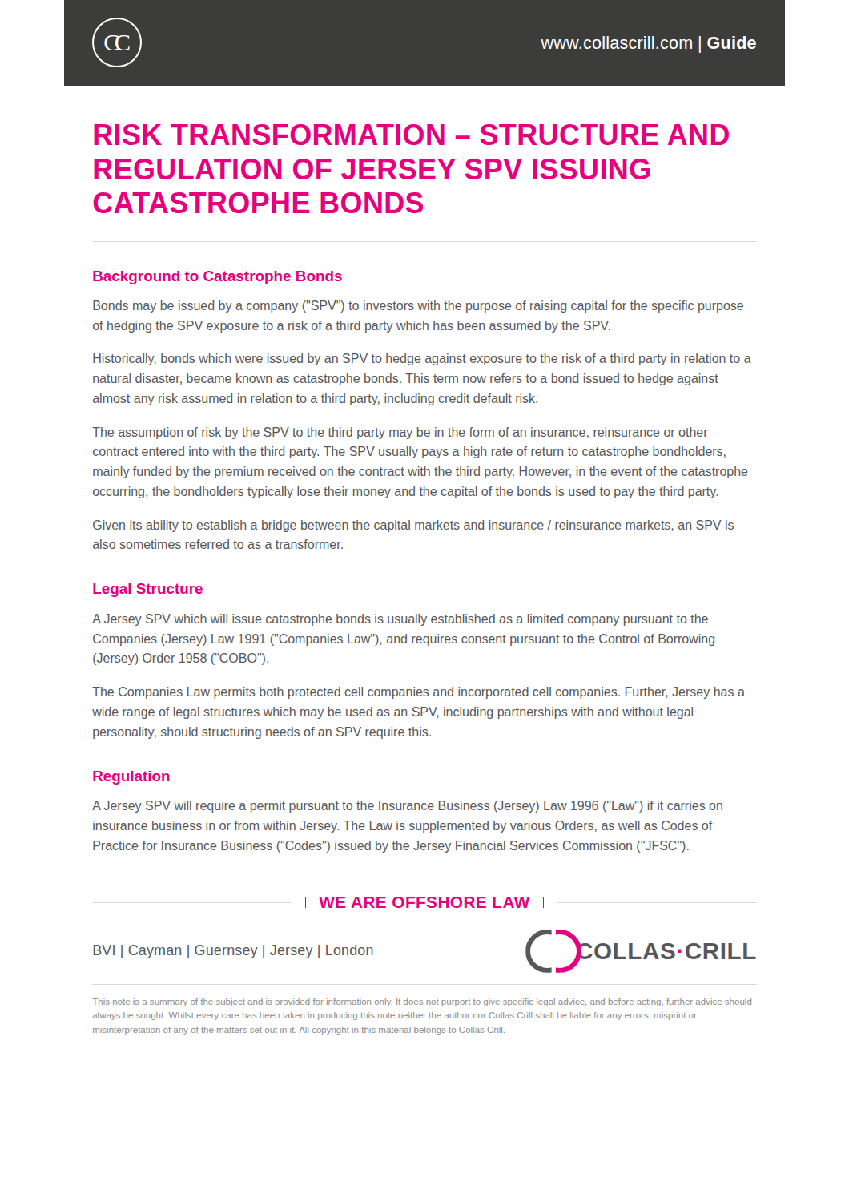CC
www.collascrill.com|Guide
Risk Transformation – Structure and Regulation of Jersey SPV Issuing Catastrophe Bonds
Background to Catastrophe Bonds
Bonds may be issued by a company ("SPV") to investors with the purpose of raising capital for the specific purpose of hedging the SPV exposure to a risk of a third party which has been assumed by the SPV.
Historically, bonds which were issued by an SPV to hedge against exposure to the risk of a third party in relation to a natural disaster, became known as catastrophe bonds. This term now refers to a bond issued to hedge against almost any risk assumed in relation to a third party, including credit default risk.
The assumption of risk by the SPV to the third party may be in the form of an insurance, reinsurance or other contract entered into with the third party. The SPV usually pays a high rate of return to catastrophe bondholders, mainly funded by the premium received on the contract with the third party. However, in the event of the catastrophe occurring, the bondholders typically lose their money and the capital of the bonds is used to pay the third party.
Given its ability to establish a bridge between the capital markets and insurance / reinsurance markets, an SPV is also sometimes referred to as a transformer.
Legal Structure
A Jersey SPV which will issue catastrophe bonds is usually established as a limited company pursuant to the Companies (Jersey) Law 1991 ("Companies Law"), and requires consent pursuant to the Control of Borrowing (Jersey) Order 1958 ("COBO").
The Companies Law permits both protected cell companies and incorporated cell companies. Further, Jersey has a wide range of legal structures which may be used as an SPV, including partnerships with and without legal personality, should structuring needs of an SPV require this.
Regulation
A Jersey SPV will require a permit pursuant to the Insurance Business (Jersey) Law 1996 ("Law") if it carries on insurance business in or from within Jersey. The Law is supplemented by various Orders, as well as Codes of Practice for Insurance Business ("Codes") issued by the Jersey Financial Services Commission ("JFSC").
We are offshore law
BVI | Cayman | Guernsey | Jersey | London
COLLAS·CRILL
This note is a summary of the subject and is provided for information only. It does not purport to give specific legal advice, and before acting, further advice should always be sought. Whilst every care has been taken in producing this note neither the author nor Collas Crill shall be liable for any errors, misprint or misinterpretation of any of the matters set out in it. All copyright in this material belongs to Collas Crill.